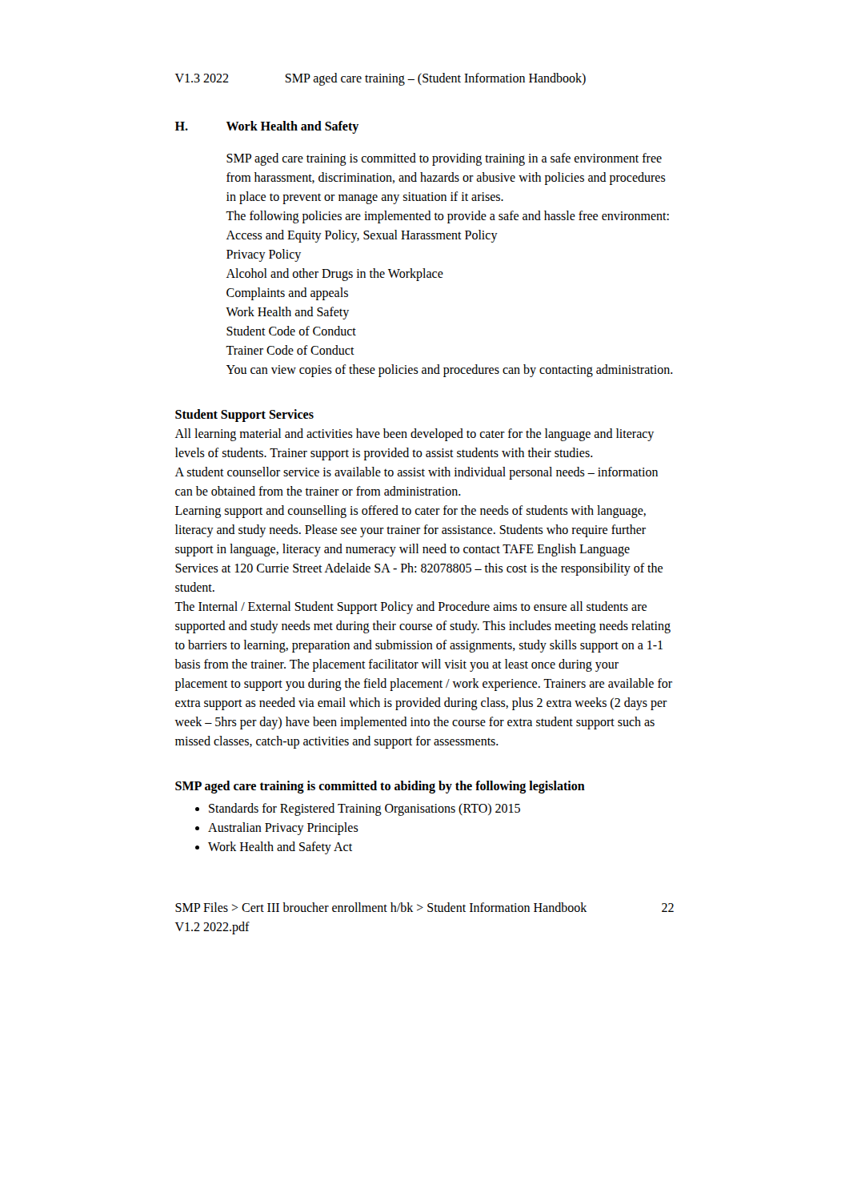V1.3 2022
SMP aged care training – (Student Information Handbook)
H.
Work Health and Safety
SMP aged care training is committed to providing training in a safe environment free from harassment, discrimination, and hazards or abusive with policies and procedures in place to prevent or manage any situation if it arises.
The following policies are implemented to provide a safe and hassle free environment:
Access and Equity Policy, Sexual Harassment Policy
Privacy Policy
Alcohol and other Drugs in the Workplace
Complaints and appeals
Work Health and Safety
Student Code of Conduct
Trainer Code of Conduct
You can view copies of these policies and procedures can by contacting administration.
Student Support Services
All learning material and activities have been developed to cater for the language and literacy levels of students. Trainer support is provided to assist students with their studies.
A student counsellor service is available to assist with individual personal needs – information can be obtained from the trainer or from administration.
Learning support and counselling is offered to cater for the needs of students with language, literacy and study needs. Please see your trainer for assistance. Students who require further support in language, literacy and numeracy will need to contact TAFE English Language Services at 120 Currie Street Adelaide SA - Ph: 82078805 – this cost is the responsibility of the student.
The Internal / External Student Support Policy and Procedure aims to ensure all students are supported and study needs met during their course of study. This includes meeting needs relating to barriers to learning, preparation and submission of assignments, study skills support on a 1-1 basis from the trainer. The placement facilitator will visit you at least once during your placement to support you during the field placement / work experience. Trainers are available for extra support as needed via email which is provided during class, plus 2 extra weeks (2 days per week – 5hrs per day) have been implemented into the course for extra student support such as missed classes, catch-up activities and support for assessments.
SMP aged care training is committed to abiding by the following legislation
Standards for Registered Training Organisations (RTO) 2015
Australian Privacy Principles
Work Health and Safety Act
SMP Files > Cert III broucher enrollment h/bk > Student Information Handbook V1.2 2022.pdf
22